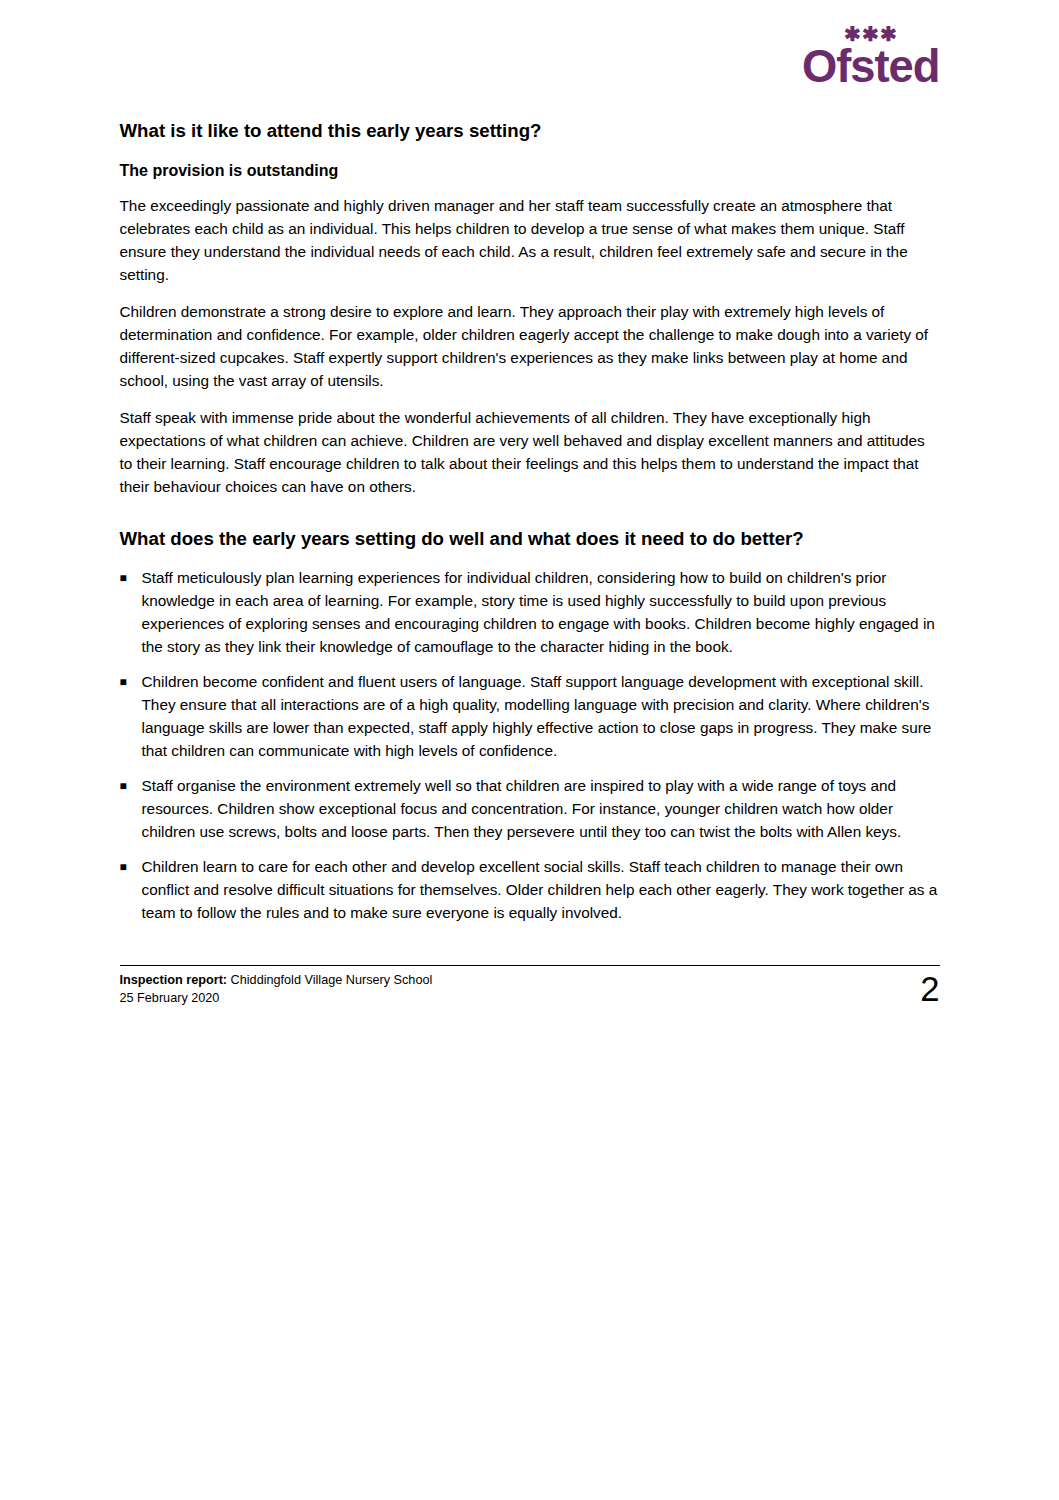✱✱✱
Ofsted
What is it like to attend this early years setting?
The provision is outstanding
The exceedingly passionate and highly driven manager and her staff team successfully create an atmosphere that celebrates each child as an individual. This helps children to develop a true sense of what makes them unique. Staff ensure they understand the individual needs of each child. As a result, children feel extremely safe and secure in the setting.
Children demonstrate a strong desire to explore and learn. They approach their play with extremely high levels of determination and confidence. For example, older children eagerly accept the challenge to make dough into a variety of different-sized cupcakes. Staff expertly support children's experiences as they make links between play at home and school, using the vast array of utensils.
Staff speak with immense pride about the wonderful achievements of all children. They have exceptionally high expectations of what children can achieve. Children are very well behaved and display excellent manners and attitudes to their learning. Staff encourage children to talk about their feelings and this helps them to understand the impact that their behaviour choices can have on others.
What does the early years setting do well and what does it need to do better?
Staff meticulously plan learning experiences for individual children, considering how to build on children's prior knowledge in each area of learning. For example, story time is used highly successfully to build upon previous experiences of exploring senses and encouraging children to engage with books. Children become highly engaged in the story as they link their knowledge of camouflage to the character hiding in the book.
Children become confident and fluent users of language. Staff support language development with exceptional skill. They ensure that all interactions are of a high quality, modelling language with precision and clarity. Where children's language skills are lower than expected, staff apply highly effective action to close gaps in progress. They make sure that children can communicate with high levels of confidence.
Staff organise the environment extremely well so that children are inspired to play with a wide range of toys and resources. Children show exceptional focus and concentration. For instance, younger children watch how older children use screws, bolts and loose parts. Then they persevere until they too can twist the bolts with Allen keys.
Children learn to care for each other and develop excellent social skills. Staff teach children to manage their own conflict and resolve difficult situations for themselves. Older children help each other eagerly. They work together as a team to follow the rules and to make sure everyone is equally involved.
Inspection report: Chiddingfold Village Nursery School
25 February 2020
2